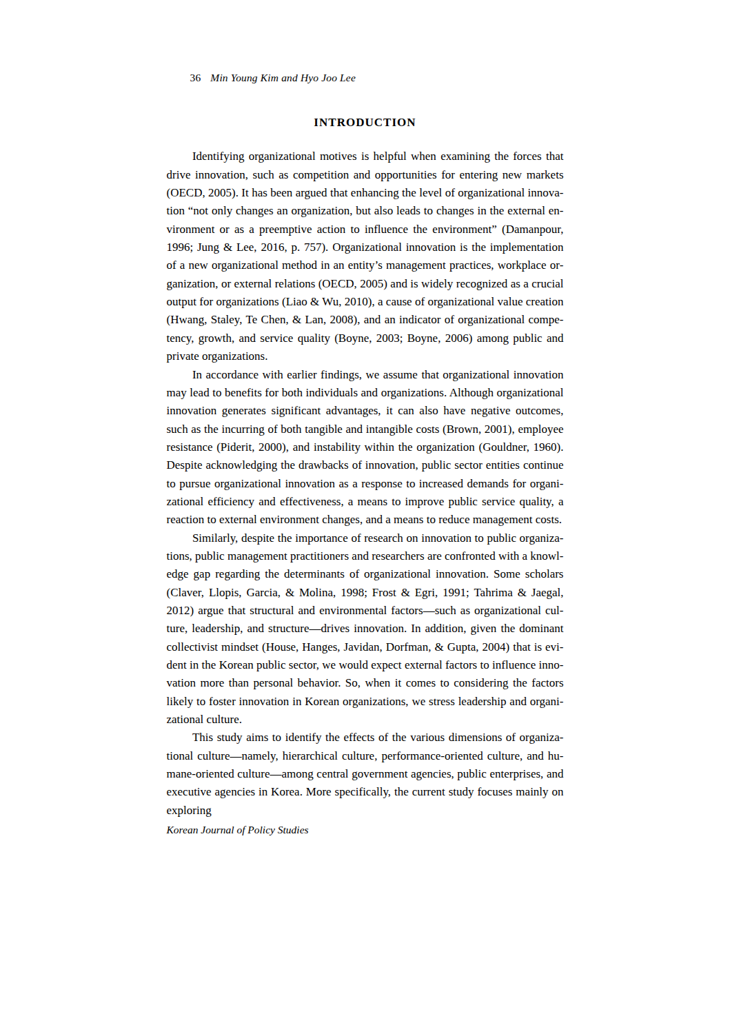36 Min Young Kim and Hyo Joo Lee
Introduction
Identifying organizational motives is helpful when examining the forces that drive innovation, such as competition and opportunities for entering new markets (OECD, 2005). It has been argued that enhancing the level of organizational innovation “not only changes an organization, but also leads to changes in the external environment or as a preemptive action to influence the environment” (Damanpour, 1996; Jung & Lee, 2016, p. 757). Organizational innovation is the implementation of a new organizational method in an entity’s management practices, workplace organization, or external relations (OECD, 2005) and is widely recognized as a crucial output for organizations (Liao & Wu, 2010), a cause of organizational value creation (Hwang, Staley, Te Chen, & Lan, 2008), and an indicator of organizational competency, growth, and service quality (Boyne, 2003; Boyne, 2006) among public and private organizations.
In accordance with earlier findings, we assume that organizational innovation may lead to benefits for both individuals and organizations. Although organizational innovation generates significant advantages, it can also have negative outcomes, such as the incurring of both tangible and intangible costs (Brown, 2001), employee resistance (Piderit, 2000), and instability within the organization (Gouldner, 1960). Despite acknowledging the drawbacks of innovation, public sector entities continue to pursue organizational innovation as a response to increased demands for organizational efficiency and effectiveness, a means to improve public service quality, a reaction to external environment changes, and a means to reduce management costs.
Similarly, despite the importance of research on innovation to public organizations, public management practitioners and researchers are confronted with a knowledge gap regarding the determinants of organizational innovation. Some scholars (Claver, Llopis, Garcia, & Molina, 1998; Frost & Egri, 1991; Tahrima & Jaegal, 2012) argue that structural and environmental factors—such as organizational culture, leadership, and structure—drives innovation. In addition, given the dominant collectivist mindset (House, Hanges, Javidan, Dorfman, & Gupta, 2004) that is evident in the Korean public sector, we would expect external factors to influence innovation more than personal behavior. So, when it comes to considering the factors likely to foster innovation in Korean organizations, we stress leadership and organizational culture.
This study aims to identify the effects of the various dimensions of organizational culture—namely, hierarchical culture, performance-oriented culture, and humane-oriented culture—among central government agencies, public enterprises, and executive agencies in Korea. More specifically, the current study focuses mainly on exploring
Korean Journal of Policy Studies